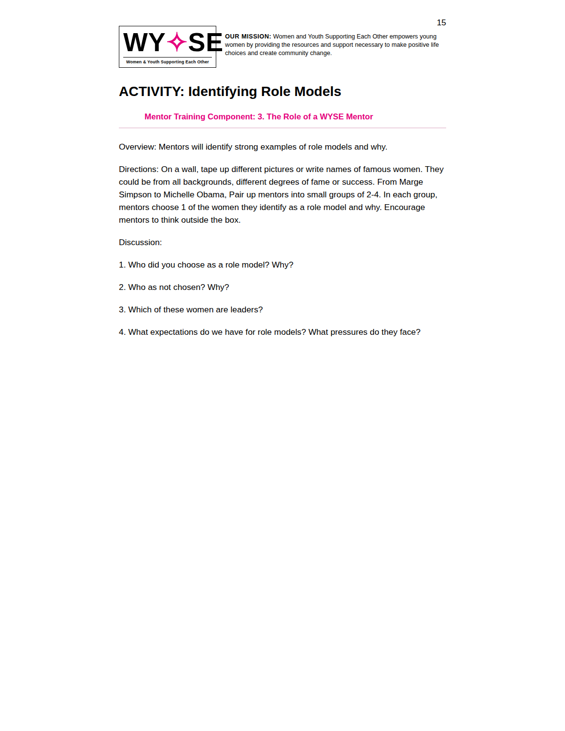15
WY✧SE
Women & Youth Supporting Each Other
OUR MISSION: Women and Youth Supporting Each Other empowers young women by providing the resources and support necessary to make positive life choices and create community change.
ACTIVITY: Identifying Role Models
Mentor Training Component: 3. The Role of a WYSE Mentor
Overview: Mentors will identify strong examples of role models and why.
Directions: On a wall, tape up different pictures or write names of famous women. They could be from all backgrounds, different degrees of fame or success. From Marge Simpson to Michelle Obama, Pair up mentors into small groups of 2-4. In each group, mentors choose 1 of the women they identify as a role model and why. Encourage mentors to think outside the box.
Discussion:
1. Who did you choose as a role model? Why?
2. Who as not chosen? Why?
3. Which of these women are leaders?
4. What expectations do we have for role models? What pressures do they face?